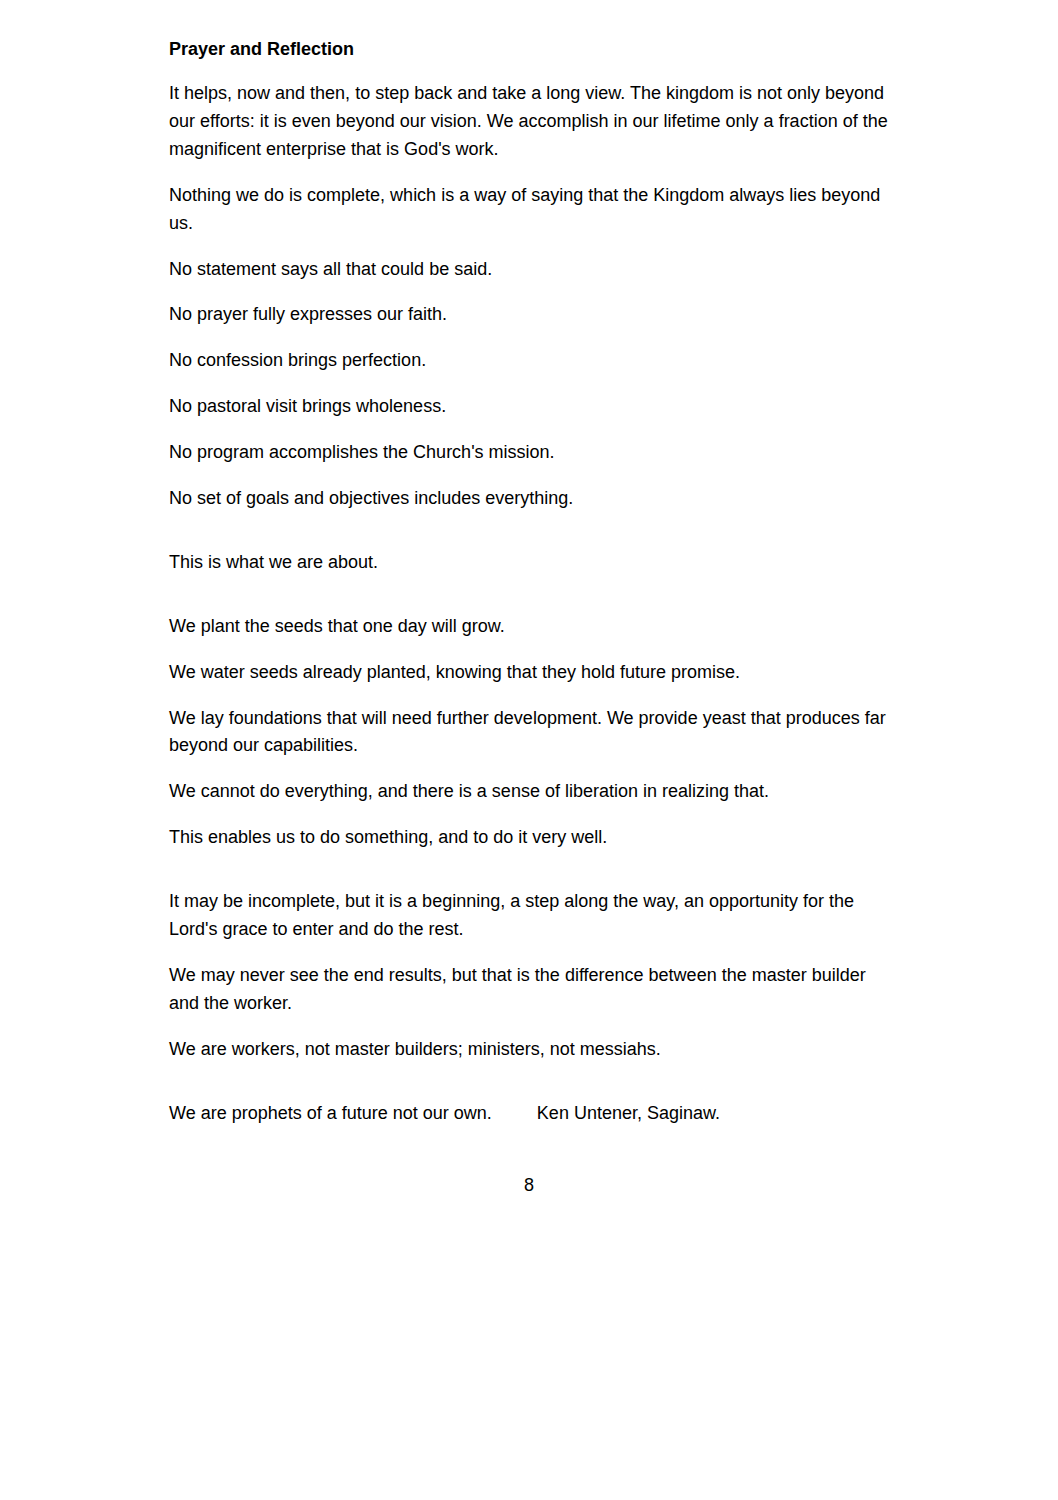Prayer and Reflection
It helps, now and then, to step back and take a long view. The kingdom is not only beyond our efforts: it is even beyond our vision. We accomplish in our lifetime only a fraction of the magnificent enterprise that is God's work.
Nothing we do is complete, which is a way of saying that the Kingdom always lies beyond us.
No statement says all that could be said.
No prayer fully expresses our faith.
No confession brings perfection.
No pastoral visit brings wholeness.
No program accomplishes the Church's mission.
No set of goals and objectives includes everything.
This is what we are about.
We plant the seeds that one day will grow.
We water seeds already planted, knowing that they hold future promise.
We lay foundations that will need further development. We provide yeast that produces far beyond our capabilities.
We cannot do everything, and there is a sense of liberation in realizing that.
This enables us to do something, and to do it very well.
It may be incomplete, but it is a beginning, a step along the way, an opportunity for the Lord's grace to enter and do the rest.
We may never see the end results, but that is the difference between the master builder and the worker.
We are workers, not master builders; ministers, not messiahs.
We are prophets of a future not our own.Ken Untener, Saginaw.
8